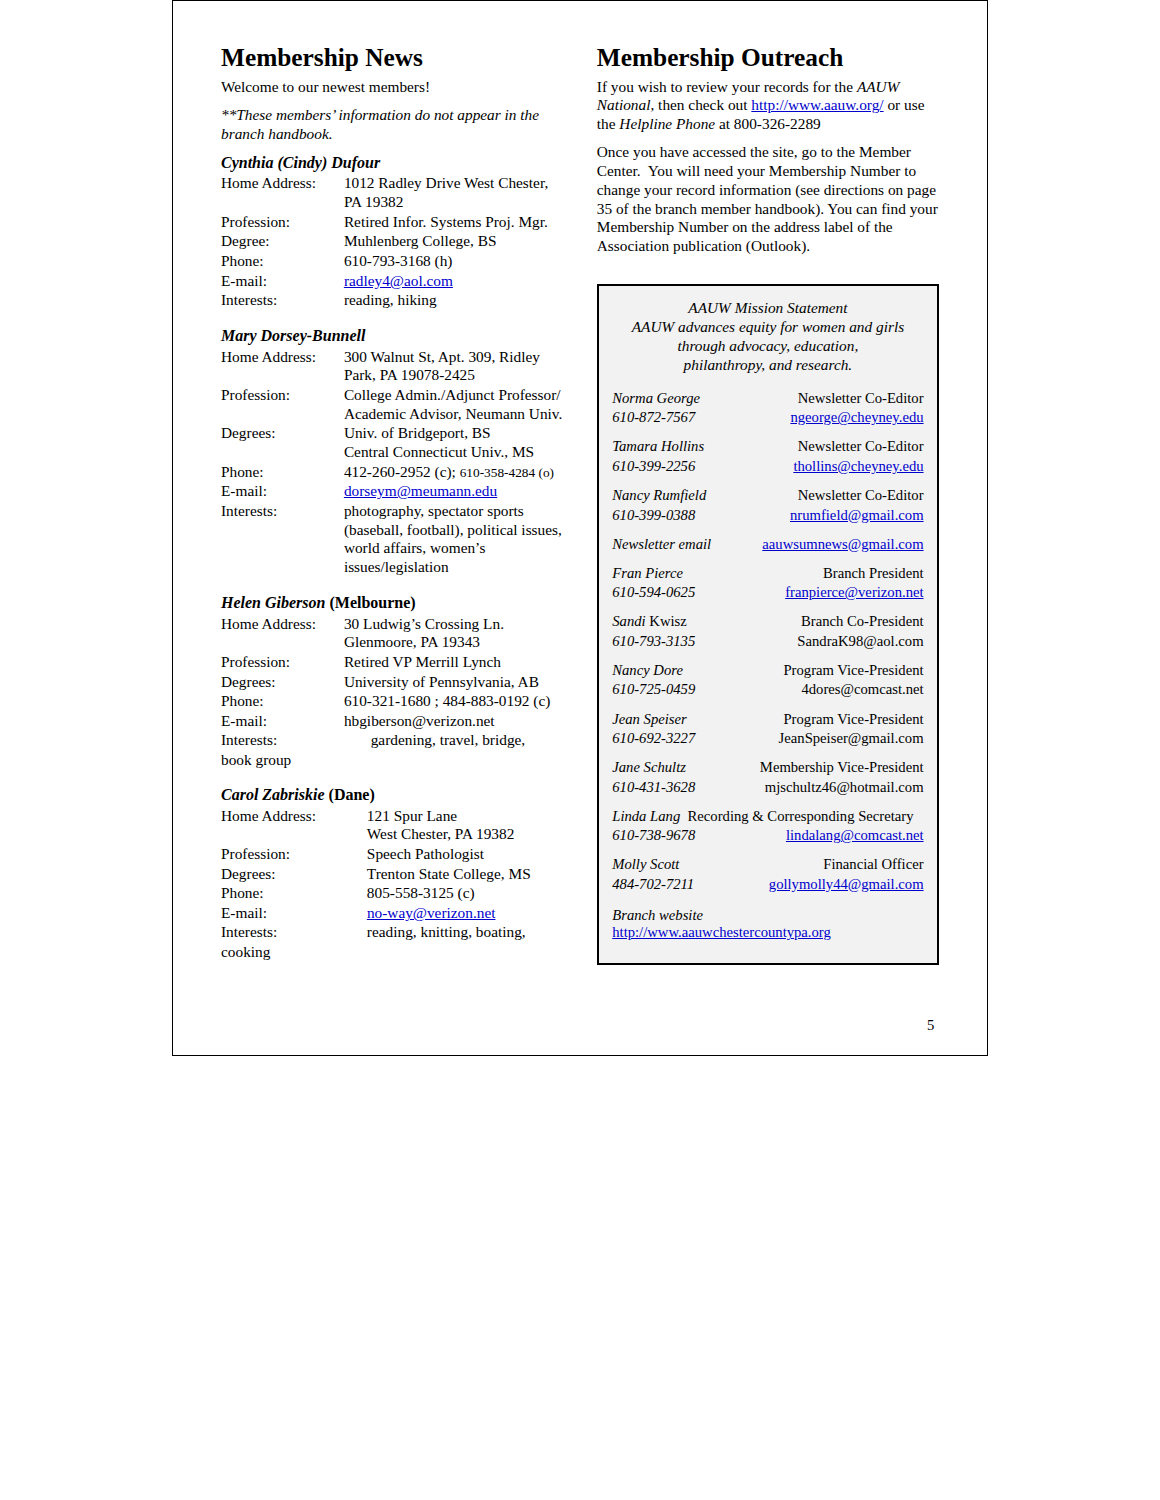Membership News
Welcome to our newest members!
**These members’ information do not appear in the branch handbook.
Cynthia (Cindy) Dufour
| Home Address: | 1012 Radley Drive West Chester, PA 19382 |
| Profession: | Retired Infor. Systems Proj. Mgr. |
| Degree: | Muhlenberg College, BS |
| Phone: | 610-793-3168 (h) |
| E-mail: | radley4@aol.com |
| Interests: | reading, hiking |
Mary Dorsey-Bunnell
| Home Address: | 300 Walnut St, Apt. 309, Ridley Park, PA 19078-2425 |
| Profession: | College Admin./Adjunct Professor/ Academic Advisor, Neumann Univ. |
| Degrees: | Univ. of Bridgeport, BS Central Connecticut Univ., MS |
| Phone: | 412-260-2952 (c); 610-358-4284 (o) |
| E-mail: | dorseym@meumann.edu |
| Interests: | photography, spectator sports (baseball, football), political issues, world affairs, women’s issues/legislation |
Helen Giberson (Melbourne)
| Home Address: | 30 Ludwig’s Crossing Ln. Glenmoore, PA 19343 |
| Profession: | Retired VP Merrill Lynch |
| Degrees: | University of Pennsylvania, AB |
| Phone: | 610-321-1680 ; 484-883-0192 (c) |
| E-mail: | hbgiberson@verizon.net |
| Interests: | gardening, travel, bridge, |
book group
Carol Zabriskie (Dane)
| Home Address: | 121 Spur Lane West Chester, PA 19382 |
| Profession: | Speech Pathologist |
| Degrees: | Trenton State College, MS |
| Phone: | 805-558-3125 (c) |
| E-mail: | no-way@verizon.net |
| Interests: | reading, knitting, boating, |
cooking
Membership Outreach
If you wish to review your records for the AAUW National, then check out http://www.aauw.org/ or use the Helpline Phone at 800-326-2289
Once you have accessed the site, go to the Member Center. You will need your Membership Number to change your record information (see directions on page 35 of the branch member handbook). You can find your Membership Number on the address label of the Association publication (Outlook).
AAUW Mission Statement
AAUW advances equity for women and girls
through advocacy, education,
philanthropy, and research.
| Norma George | Newsletter Co-Editor |
| 610-872-7567 | ngeorge@cheyney.edu |
| Tamara Hollins | Newsletter Co-Editor |
| 610-399-2256 | thollins@cheyney.edu |
| Nancy Rumfield | Newsletter Co-Editor |
| 610-399-0388 | nrumfield@gmail.com |
| Newsletter email | aauwsumnews@gmail.com |
| Fran Pierce | Branch President |
| 610-594-0625 | franpierce@verizon.net |
| Sandi Kwisz | Branch Co-President |
| 610-793-3135 | SandraK98@aol.com |
| Nancy Dore | Program Vice-President |
| 610-725-0459 | 4dores@comcast.net |
| Jean Speiser | Program Vice-President |
| 610-692-3227 | JeanSpeiser@gmail.com |
| Jane Schultz | Membership Vice-President |
| 610-431-3628 | mjschultz46@hotmail.com |
| Linda Lang Recording & Corresponding Secretary |
| 610-738-9678 | lindalang@comcast.net |
| Molly Scott | Financial Officer |
| 484-702-7211 | gollymolly44@gmail.com |
Branch website
http://www.aauwchestercountypa.org
5